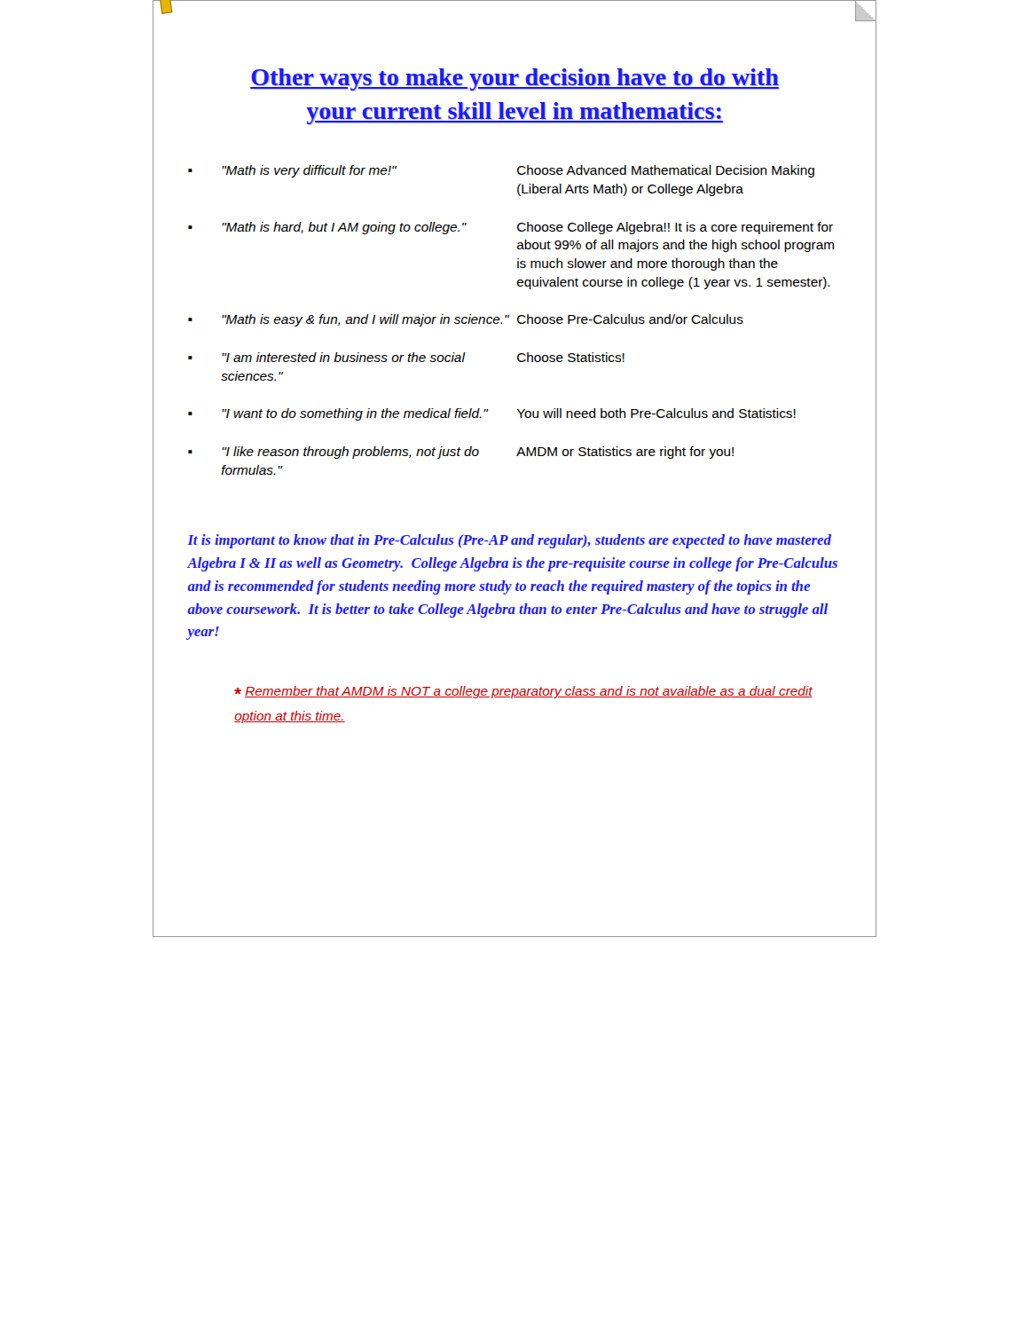Other ways to make your decision have to do with your current skill level in mathematics:
| ▪ | "Math is very difficult for me!" | Choose Advanced Mathematical Decision Making (Liberal Arts Math) or College Algebra |
| ▪ | "Math is hard, but I AM going to college." | Choose College Algebra!! It is a core requirement for about 99% of all majors and the high school program is much slower and more thorough than the equivalent course in college (1 year vs. 1 semester). |
| ▪ | "Math is easy & fun, and I will major in science." | Choose Pre-Calculus and/or Calculus |
| ▪ | "I am interested in business or the social sciences." | Choose Statistics! |
| ▪ | "I want to do something in the medical field." | You will need both Pre-Calculus and Statistics! |
| ▪ | "I like reason through problems, not just do formulas." | AMDM or Statistics are right for you! |
It is important to know that in Pre-Calculus (Pre-AP and regular), students are expected to have mastered Algebra I & II as well as Geometry. College Algebra is the pre-requisite course in college for Pre-Calculus and is recommended for students needing more study to reach the required mastery of the topics in the above coursework. It is better to take College Algebra than to enter Pre-Calculus and have to struggle all year!
* Remember that AMDM is NOT a college preparatory class and is not available as a dual credit option at this time.